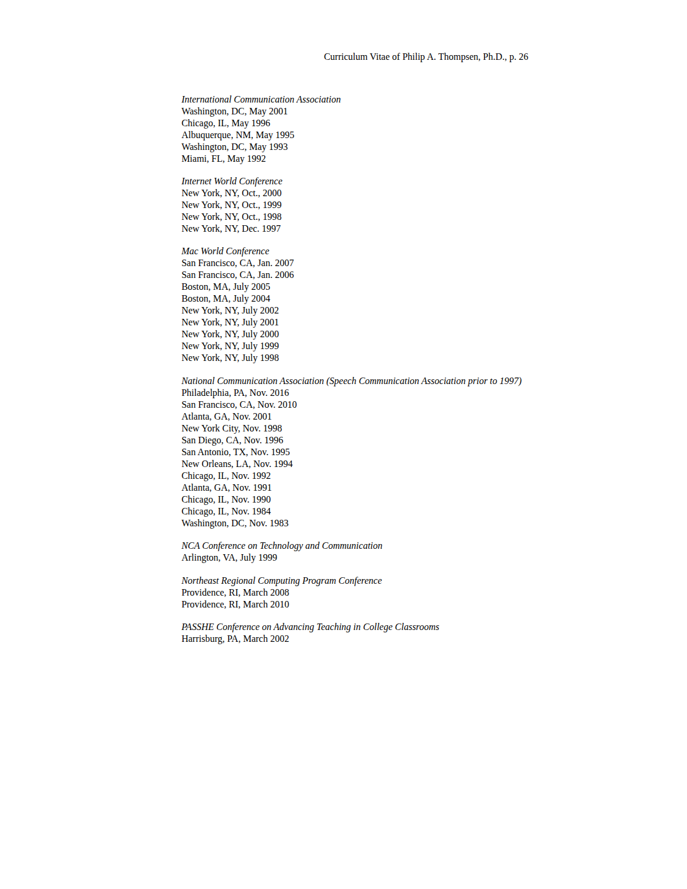Curriculum Vitae of Philip A. Thompsen, Ph.D., p. 26
International Communication Association
Washington, DC, May 2001
Chicago, IL, May 1996
Albuquerque, NM, May 1995
Washington, DC, May 1993
Miami, FL, May 1992
Internet World Conference
New York, NY, Oct., 2000
New York, NY, Oct., 1999
New York, NY, Oct., 1998
New York, NY, Dec. 1997
Mac World Conference
San Francisco, CA, Jan. 2007
San Francisco, CA, Jan. 2006
Boston, MA, July 2005
Boston, MA, July 2004
New York, NY, July 2002
New York, NY, July 2001
New York, NY, July 2000
New York, NY, July 1999
New York, NY, July 1998
National Communication Association (Speech Communication Association prior to 1997)
Philadelphia, PA, Nov. 2016
San Francisco, CA, Nov. 2010
Atlanta, GA, Nov. 2001
New York City, Nov. 1998
San Diego, CA, Nov. 1996
San Antonio, TX, Nov. 1995
New Orleans, LA, Nov. 1994
Chicago, IL, Nov. 1992
Atlanta, GA, Nov. 1991
Chicago, IL, Nov. 1990
Chicago, IL, Nov. 1984
Washington, DC, Nov. 1983
NCA Conference on Technology and Communication
Arlington, VA, July 1999
Northeast Regional Computing Program Conference
Providence, RI, March 2008
Providence, RI, March 2010
PASSHE Conference on Advancing Teaching in College Classrooms
Harrisburg, PA, March 2002